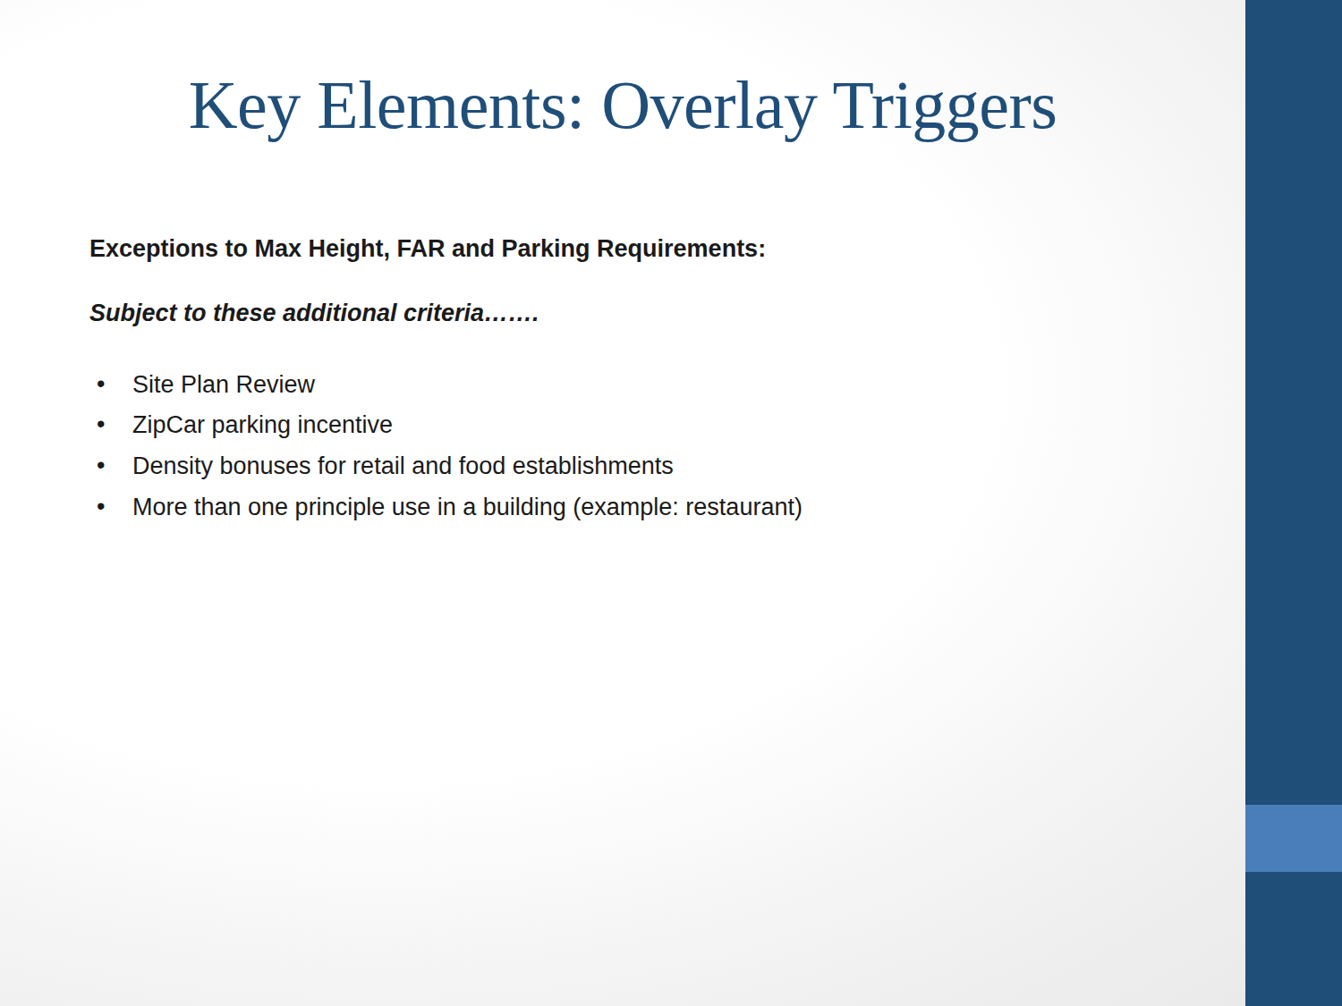Key Elements: Overlay Triggers
Exceptions to Max Height, FAR and Parking Requirements:
Subject to these additional criteria…….
Site Plan Review
ZipCar parking incentive
Density bonuses for retail and food establishments
More than one principle use in a building (example: restaurant)